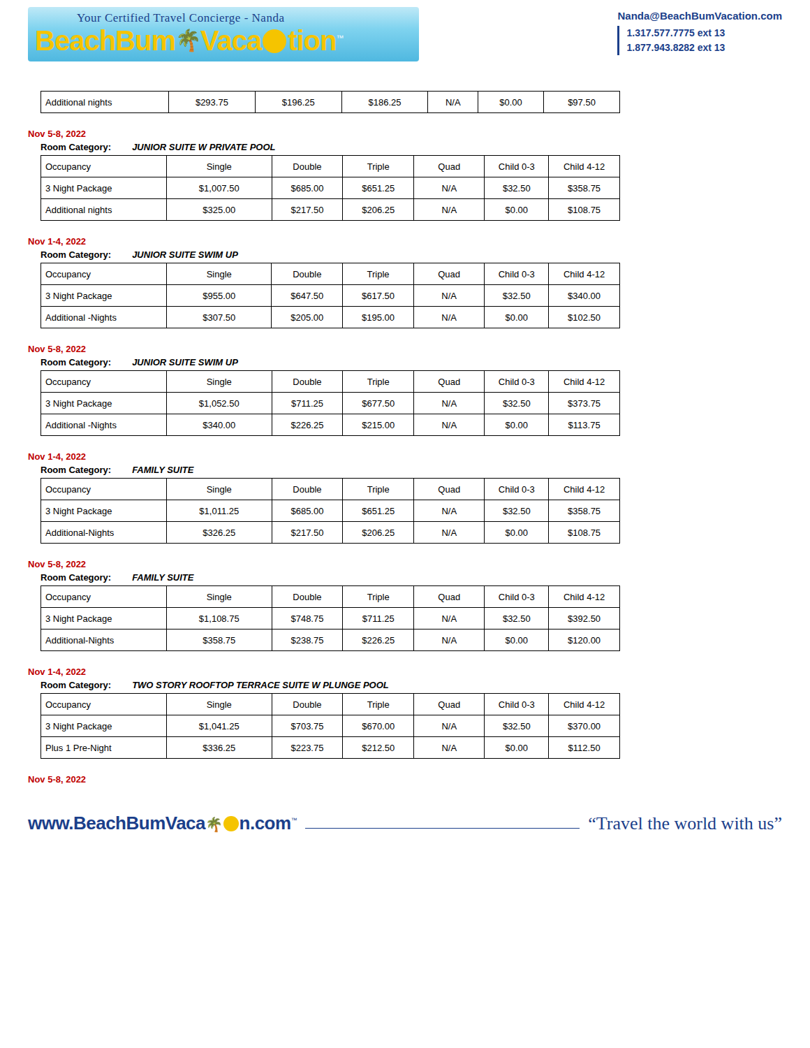Your Certified Travel Concierge - Nanda
Beach Bum🌴Vaca tion™
Nanda@BeachBumVacation.com
1.317.577.7775 ext 13
1.877.943.8282 ext 13
| Additional nights | $293.75 | $196.25 | $186.25 | N/A | $0.00 | $97.50 |
Nov 5-8, 2022
Room Category: JUNIOR SUITE W PRIVATE POOL
| Occupancy | Single | Double | Triple | Quad | Child 0-3 | Child 4-12 |
| 3 Night Package | $1,007.50 | $685.00 | $651.25 | N/A | $32.50 | $358.75 |
| Additional nights | $325.00 | $217.50 | $206.25 | N/A | $0.00 | $108.75 |
Nov 1-4, 2022
Room Category: JUNIOR SUITE SWIM UP
| Occupancy | Single | Double | Triple | Quad | Child 0-3 | Child 4-12 |
| 3 Night Package | $955.00 | $647.50 | $617.50 | N/A | $32.50 | $340.00 |
| Additional -Nights | $307.50 | $205.00 | $195.00 | N/A | $0.00 | $102.50 |
Nov 5-8, 2022
Room Category: JUNIOR SUITE SWIM UP
| Occupancy | Single | Double | Triple | Quad | Child 0-3 | Child 4-12 |
| 3 Night Package | $1,052.50 | $711.25 | $677.50 | N/A | $32.50 | $373.75 |
| Additional -Nights | $340.00 | $226.25 | $215.00 | N/A | $0.00 | $113.75 |
Nov 1-4, 2022
Room Category: FAMILY SUITE
| Occupancy | Single | Double | Triple | Quad | Child 0-3 | Child 4-12 |
| 3 Night Package | $1,011.25 | $685.00 | $651.25 | N/A | $32.50 | $358.75 |
| Additional-Nights | $326.25 | $217.50 | $206.25 | N/A | $0.00 | $108.75 |
Nov 5-8, 2022
Room Category: FAMILY SUITE
| Occupancy | Single | Double | Triple | Quad | Child 0-3 | Child 4-12 |
| 3 Night Package | $1,108.75 | $748.75 | $711.25 | N/A | $32.50 | $392.50 |
| Additional-Nights | $358.75 | $238.75 | $226.25 | N/A | $0.00 | $120.00 |
Nov 1-4, 2022
Room Category: TWO STORY ROOFTOP TERRACE SUITE W PLUNGE POOL
| Occupancy | Single | Double | Triple | Quad | Child 0-3 | Child 4-12 |
| 3 Night Package | $1,041.25 | $703.75 | $670.00 | N/A | $32.50 | $370.00 |
| Plus 1 Pre-Night | $336.25 | $223.75 | $212.50 | N/A | $0.00 | $112.50 |
Nov 5-8, 2022
www.BeachBumVaca🌴 n.com™
“Travel the world with us”